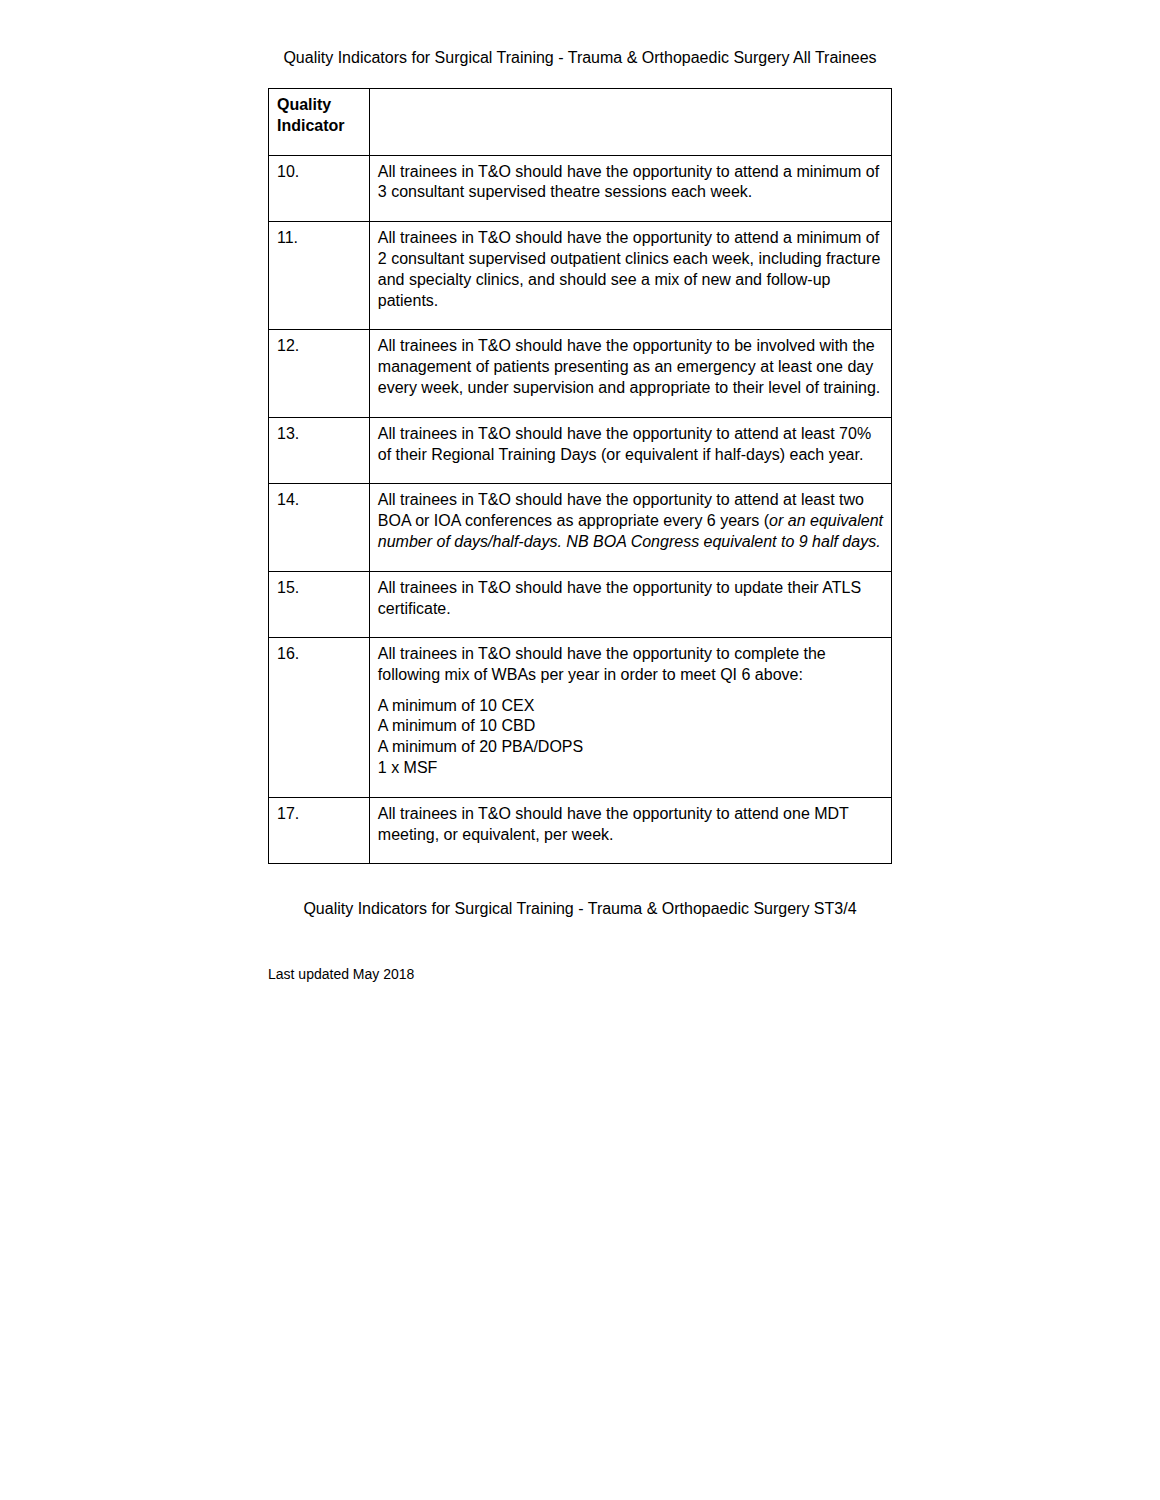Quality Indicators for Surgical Training - Trauma & Orthopaedic Surgery All Trainees
| Quality Indicator | |
| --- | --- |
| 10. | All trainees in T&O should have the opportunity to attend a minimum of 3 consultant supervised theatre sessions each week. |
| 11. | All trainees in T&O should have the opportunity to attend a minimum of 2 consultant supervised outpatient clinics each week, including fracture and specialty clinics, and should see a mix of new and follow-up patients. |
| 12. | All trainees in T&O should have the opportunity to be involved with the management of patients presenting as an emergency at least one day every week, under supervision and appropriate to their level of training. |
| 13. | All trainees in T&O should have the opportunity to attend at least 70% of their Regional Training Days (or equivalent if half-days) each year. |
| 14. | All trainees in T&O should have the opportunity to attend at least two BOA or IOA conferences as appropriate every 6 years ( or an equivalent number of days/half-days. NB BOA Congress equivalent to 9 half days. |
| 15. | All trainees in T&O should have the opportunity to update their ATLS certificate. |
| 16. | All trainees in T&O should have the opportunity to complete the following mix of WBAs per year in order to meet QI 6 above: A minimum of 10 CEX A minimum of 10 CBD A minimum of 20 PBA/DOPS 1 x MSF |
| 17. | All trainees in T&O should have the opportunity to attend one MDT meeting, or equivalent, per week. |
Quality Indicators for Surgical Training - Trauma & Orthopaedic Surgery ST3/4
Last updated May 2018